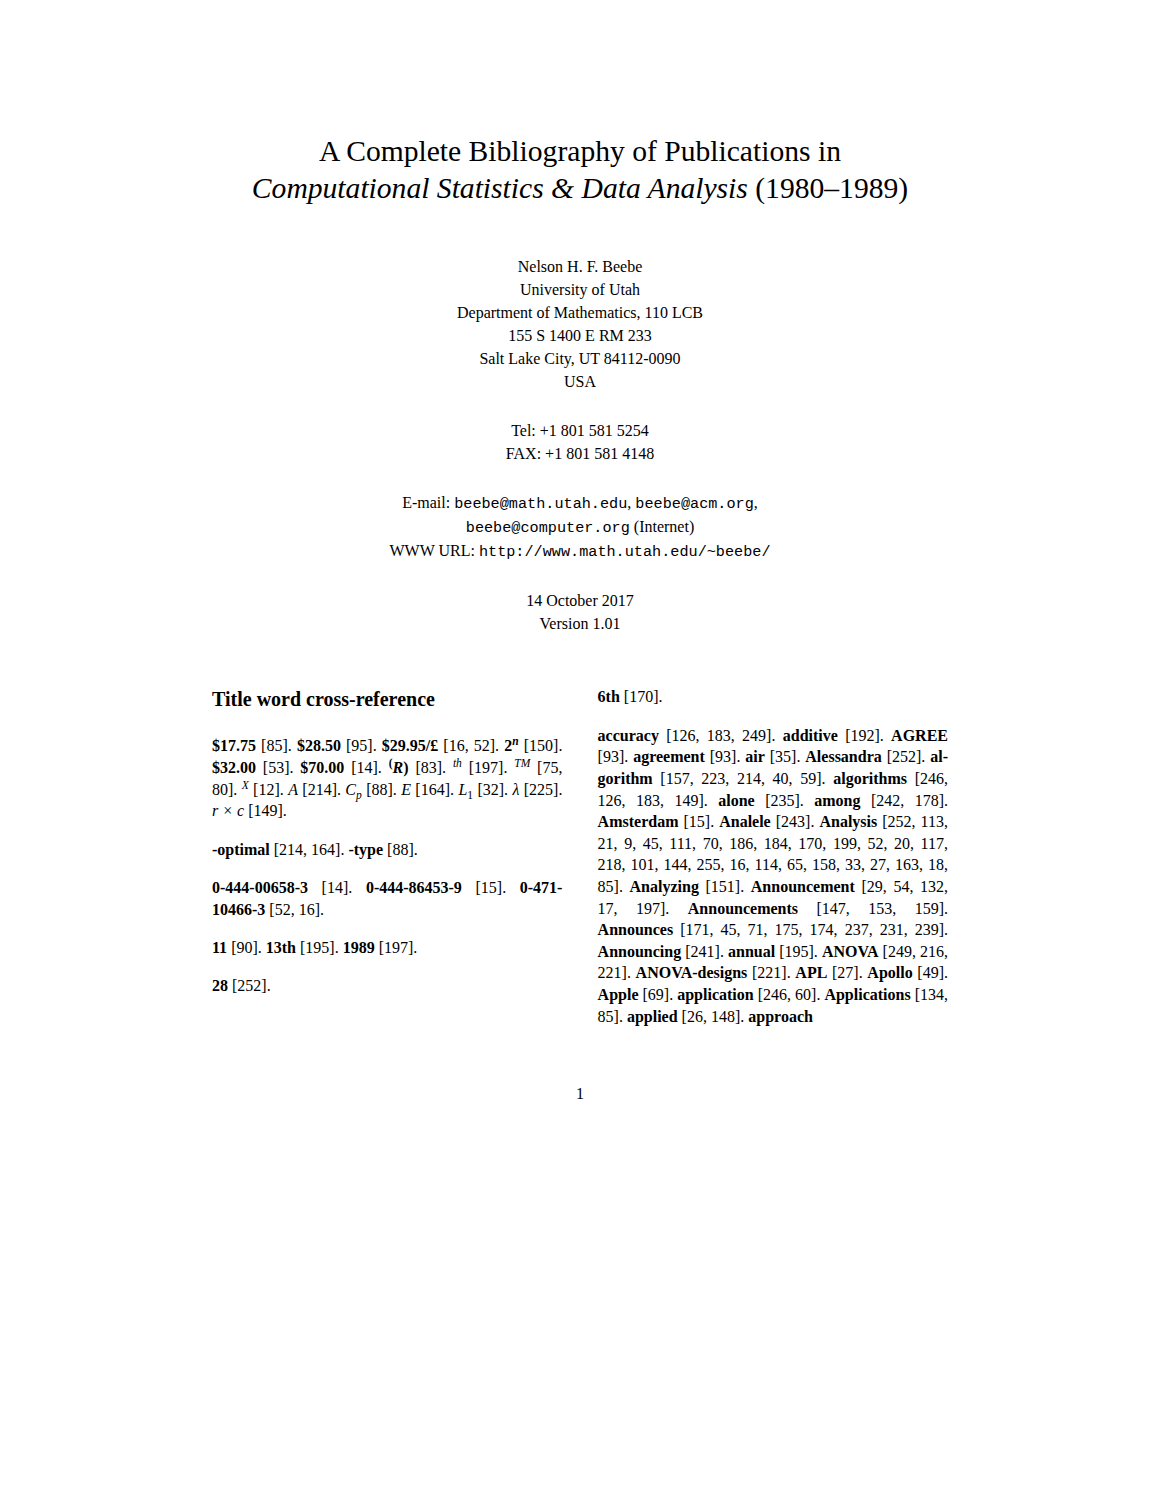A Complete Bibliography of Publications in
Computational Statistics & Data Analysis (1980–1989)
Nelson H. F. Beebe
University of Utah
Department of Mathematics, 110 LCB
155 S 1400 E RM 233
Salt Lake City, UT 84112-0090
USA
Tel: +1 801 581 5254
FAX: +1 801 581 4148
E-mail: beebe@math.utah.edu, beebe@acm.org,
beebe@computer.org (Internet)
WWW URL: http://www.math.utah.edu/~beebe/
14 October 2017
Version 1.01
Title word cross-reference
$17.75 [85]. $28.50 [95]. $29.95/£ [16, 52]. 2n [150]. $32.00 [53]. $70.00 [14]. (R) [83]. th [197]. TM [75, 80]. X [12]. A [214]. Cp [88]. E [164]. L1 [32]. λ [225]. r × c [149].
-optimal [214, 164]. -type [88].
0-444-00658-3 [14]. 0-444-86453-9 [15]. 0-471-10466-3 [52, 16].
11 [90]. 13th [195]. 1989 [197].
28 [252].
6th [170].
accuracy [126, 183, 249]. additive [192]. AGREE [93]. agreement [93]. air [35]. Alessandra [252]. algorithm [157, 223, 214, 40, 59]. algorithms [246, 126, 183, 149]. alone [235]. among [242, 178]. Amsterdam [15]. Analele [243]. Analysis [252, 113, 21, 9, 45, 111, 70, 186, 184, 170, 199, 52, 20, 117, 218, 101, 144, 255, 16, 114, 65, 158, 33, 27, 163, 18, 85]. Analyzing [151]. Announcement [29, 54, 132, 17, 197]. Announcements [147, 153, 159]. Announces [171, 45, 71, 175, 174, 237, 231, 239]. Announcing [241]. annual [195]. ANOVA [249, 216, 221]. ANOVA-designs [221]. APL [27]. Apollo [49]. Apple [69]. application [246, 60]. Applications [134, 85]. applied [26, 148]. approach
1